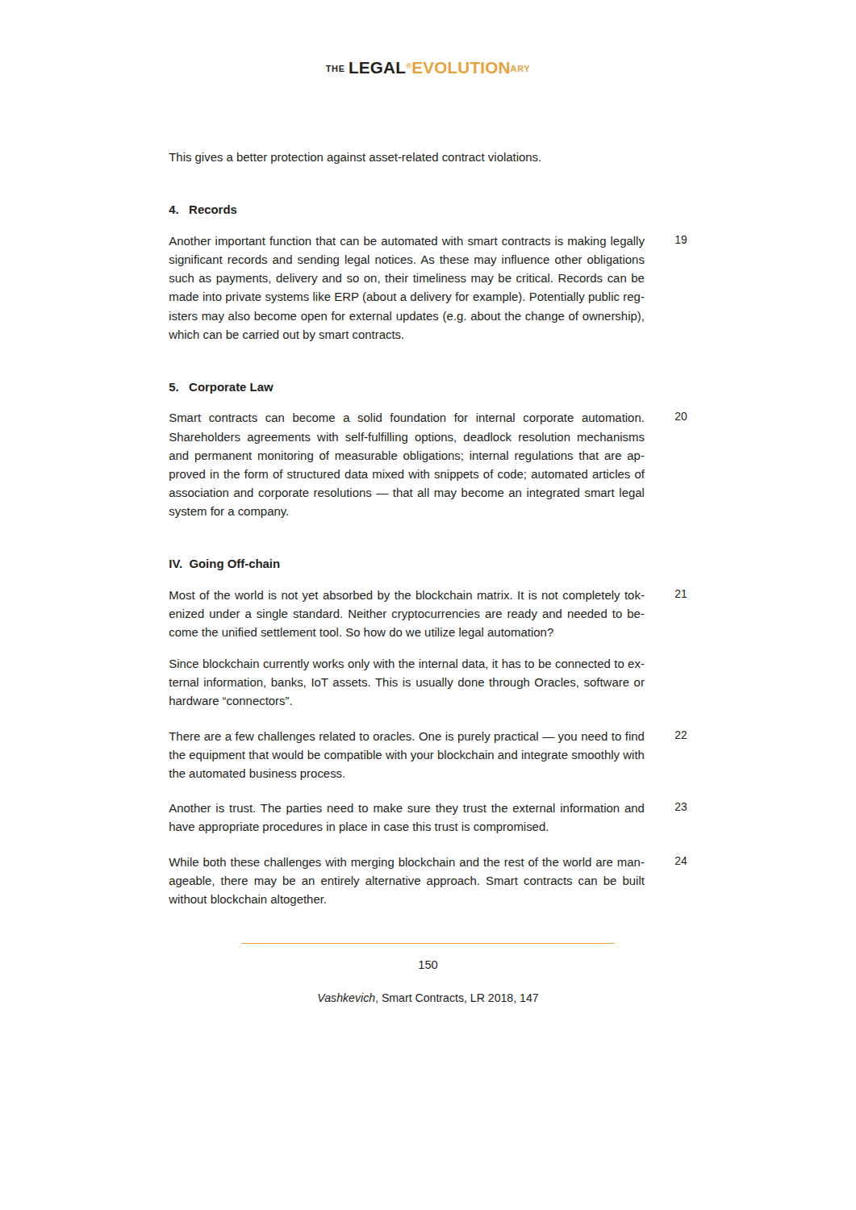THE LEGAL®EVOLUTION ARY
This gives a better protection against asset-related contract violations.
4. Records
19 Another important function that can be automated with smart contracts is making legally significant records and sending legal notices. As these may influence other obligations such as payments, delivery and so on, their timeliness may be critical. Records can be made into private systems like ERP (about a delivery for example). Potentially public registers may also become open for external updates (e.g. about the change of ownership), which can be carried out by smart contracts.
5. Corporate Law
20 Smart contracts can become a solid foundation for internal corporate automation. Shareholders agreements with self-fulfilling options, deadlock resolution mechanisms and permanent monitoring of measurable obligations; internal regulations that are approved in the form of structured data mixed with snippets of code; automated articles of association and corporate resolutions — that all may become an integrated smart legal system for a company.
IV. Going Off-chain
21 Most of the world is not yet absorbed by the blockchain matrix. It is not completely tokenized under a single standard. Neither cryptocurrencies are ready and needed to become the unified settlement tool. So how do we utilize legal automation?
Since blockchain currently works only with the internal data, it has to be connected to external information, banks, IoT assets. This is usually done through Oracles, software or hardware “connectors”.
22 There are a few challenges related to oracles. One is purely practical — you need to find the equipment that would be compatible with your blockchain and integrate smoothly with the automated business process.
23 Another is trust. The parties need to make sure they trust the external information and have appropriate procedures in place in case this trust is compromised.
24 While both these challenges with merging blockchain and the rest of the world are manageable, there may be an entirely alternative approach. Smart contracts can be built without blockchain altogether.
150
Vashkevich, Smart Contracts, LR 2018, 147